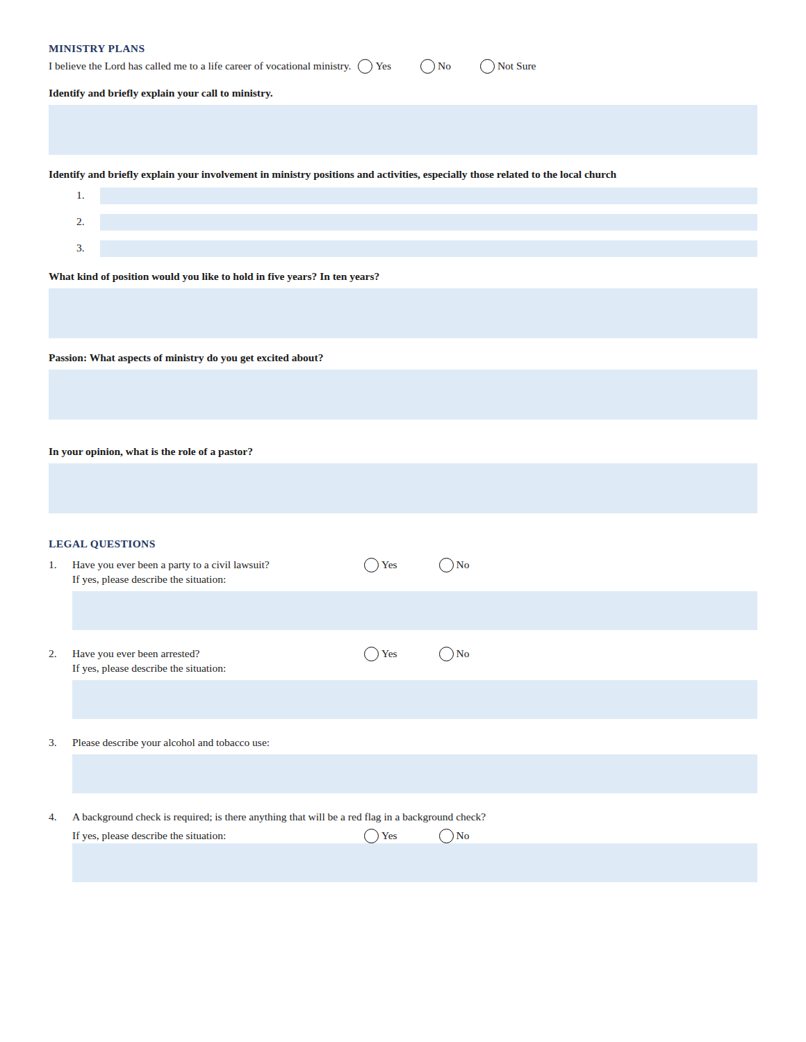Ministry Plans
I believe the Lord has called me to a life career of vocational ministry. Yes No Not Sure
Identify and briefly explain your call to ministry.
Identify and briefly explain your involvement in ministry positions and activities, especially those related to the local church
What kind of position would you like to hold in five years? In ten years?
Passion: What aspects of ministry do you get excited about?
In your opinion, what is the role of a pastor?
Legal Questions
Have you ever been a party to a civil lawsuit? Yes No
If yes, please describe the situation:
Have you ever been arrested? Yes No
If yes, please describe the situation:
Please describe your alcohol and tobacco use:
A background check is required; is there anything that will be a red flag in a background check?
If yes, please describe the situation: Yes No